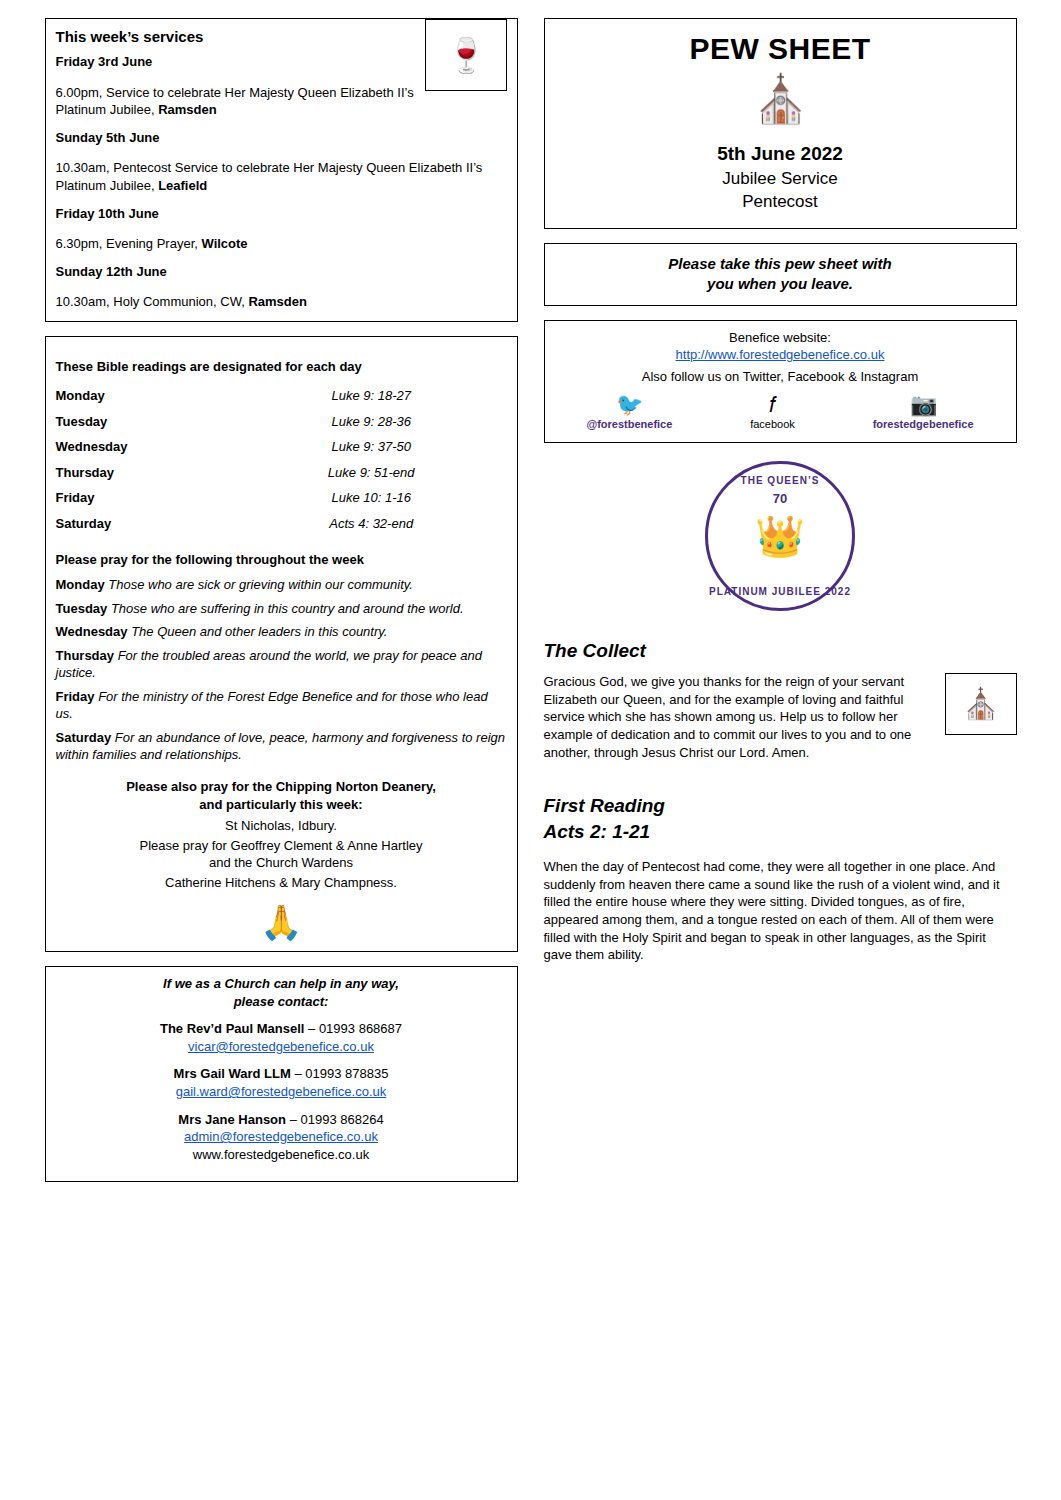This week’s services
🍷
Friday 3rd June
6.00pm, Service to celebrate Her Majesty Queen Elizabeth II’s Platinum Jubilee, Ramsden
Sunday 5th June
10.30am, Pentecost Service to celebrate Her Majesty Queen Elizabeth II’s Platinum Jubilee, Leafield
Friday 10th June
6.30pm, Evening Prayer, Wilcote
Sunday 12th June
10.30am, Holy Communion, CW, Ramsden
These Bible readings are designated for each day
| Monday | Luke 9: 18-27 |
| Tuesday | Luke 9: 28-36 |
| Wednesday | Luke 9: 37-50 |
| Thursday | Luke 9: 51-end |
| Friday | Luke 10: 1-16 |
| Saturday | Acts 4: 32-end |
Please pray for the following throughout the week
Monday Those who are sick or grieving within our community.
Tuesday Those who are suffering in this country and around the world.
Wednesday The Queen and other leaders in this country.
Thursday For the troubled areas around the world, we pray for peace and justice.
Friday For the ministry of the Forest Edge Benefice and for those who lead us.
Saturday For an abundance of love, peace, harmony and forgiveness to reign within families and relationships.
Please also pray for the Chipping Norton Deanery,
and particularly this week:
St Nicholas, Idbury.
Please pray for Geoffrey Clement & Anne Hartley
and the Church Wardens
Catherine Hitchens & Mary Champness.
🙏
If we as a Church can help in any way,
please contact:
The Rev’d Paul Mansell – 01993 868687
vicar@forestedgebenefice.co.uk
Mrs Gail Ward LLM – 01993 878835
gail.ward@forestedgebenefice.co.uk
Mrs Jane Hanson – 01993 868264
admin@forestedgebenefice.co.uk
www.forestedgebenefice.co.uk
PEW SHEET
⛪
5th June 2022
Jubilee Service
Pentecost
Please take this pew sheet with
you when you leave.
Benefice website:
http://www.forestedgebenefice.co.uk
Also follow us on Twitter, Facebook & Instagram
🐦 @forestbenefice
𝑓 facebook
📷 forestedgebenefice
THE QUEEN’S
70
👑
PLATINUM JUBILEE 2022
The Collect
⛪
Gracious God, we give you thanks for the reign of your servant Elizabeth our Queen, and for the example of loving and faithful service which she has shown among us. Help us to follow her example of dedication and to commit our lives to you and to one another, through Jesus Christ our Lord. Amen.
First Reading
Acts 2: 1-21
When the day of Pentecost had come, they were all together in one place. And suddenly from heaven there came a sound like the rush of a violent wind, and it filled the entire house where they were sitting. Divided tongues, as of fire, appeared among them, and a tongue rested on each of them. All of them were filled with the Holy Spirit and began to speak in other languages, as the Spirit gave them ability.